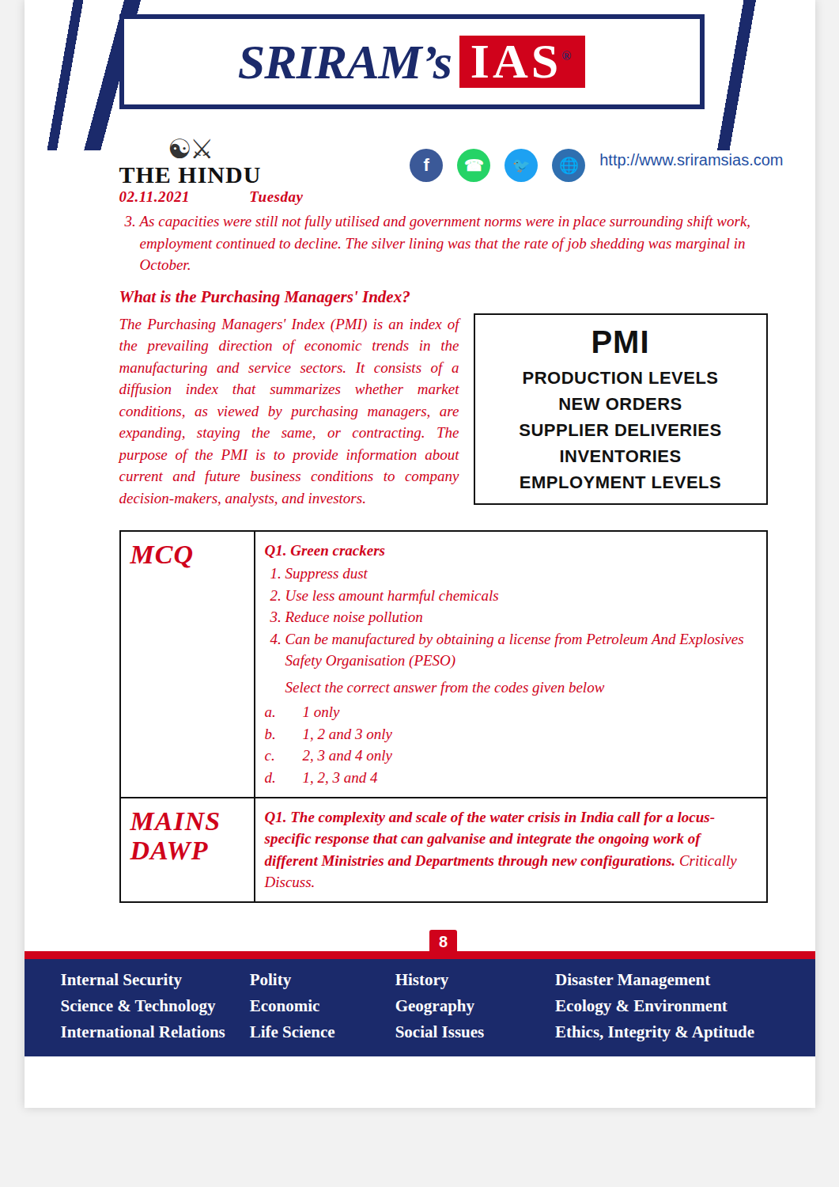SRIRAM’s IAS®
☯⚔
THE HINDU
f
☎
🐦
🌐
http://www.sriramsias.com
02.11.2021 Tuesday
As capacities were still not fully utilised and government norms were in place surrounding shift work, employment continued to decline. The silver lining was that the rate of job shedding was marginal in October.
What is the Purchasing Managers' Index?
The Purchasing Managers' Index (PMI) is an index of the prevailing direction of economic trends in the manufacturing and service sectors. It consists of a diffusion index that summarizes whether market conditions, as viewed by purchasing managers, are expanding, staying the same, or contracting. The purpose of the PMI is to provide information about current and future business conditions to company decision-makers, analysts, and investors.
PMI
PRODUCTION LEVELS
NEW ORDERS
SUPPLIER DELIVERIES
INVENTORIES
EMPLOYMENT LEVELS
| MCQ | Q1. Green crackers Suppress dust Use less amount harmful chemicals Reduce noise pollution Can be manufactured by obtaining a license from Petroleum And Explosives Safety Organisation (PESO) Select the correct answer from the codes given below a. 1 only b. 1, 2 and 3 only c. 2, 3 and 4 only d. 1, 2, 3 and 4 |
| MAINS DAWP | Q1. The complexity and scale of the water crisis in India call for a locus-specific response that can galvanise and integrate the ongoing work of different Ministries and Departments through new configurations. Critically Discuss. |
8
| Internal Security | Polity | History | Disaster Management |
| Science & Technology | Economic | Geography | Ecology & Environment |
| International Relations | Life Science | Social Issues | Ethics, Integrity & Aptitude |